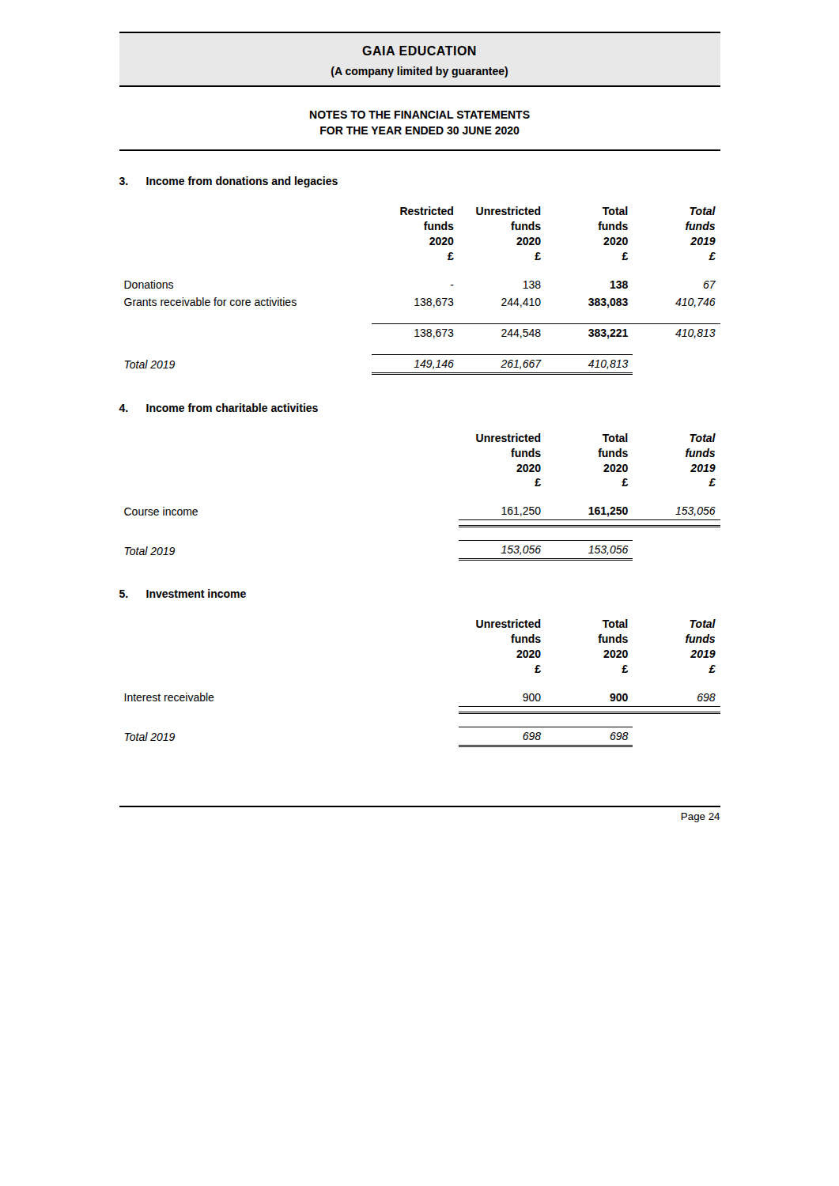GAIA EDUCATION
(A company limited by guarantee)
NOTES TO THE FINANCIAL STATEMENTS
FOR THE YEAR ENDED 30 JUNE 2020
3. Income from donations and legacies
| | Restricted funds 2020 £ | Unrestricted funds 2020 £ | Total funds 2020 £ | Total funds 2019 £ |
| Donations | - | 138 | 138 | 67 |
| Grants receivable for core activities | 138,673 | 244,410 | 383,083 | 410,746 |
| | 138,673 | 244,548 | 383,221 | 410,813 |
| Total 2019 | 149,146 | 261,667 | 410,813 | |
4. Income from charitable activities
| | | Unrestricted funds 2020 £ | Total funds 2020 £ | Total funds 2019 £ |
| Course income | | 161,250 | 161,250 | 153,056 |
| Total 2019 | | 153,056 | 153,056 | |
5. Investment income
| | | Unrestricted funds 2020 £ | Total funds 2020 £ | Total funds 2019 £ |
| Interest receivable | | 900 | 900 | 698 |
| Total 2019 | | 698 | 698 | |
Page 24